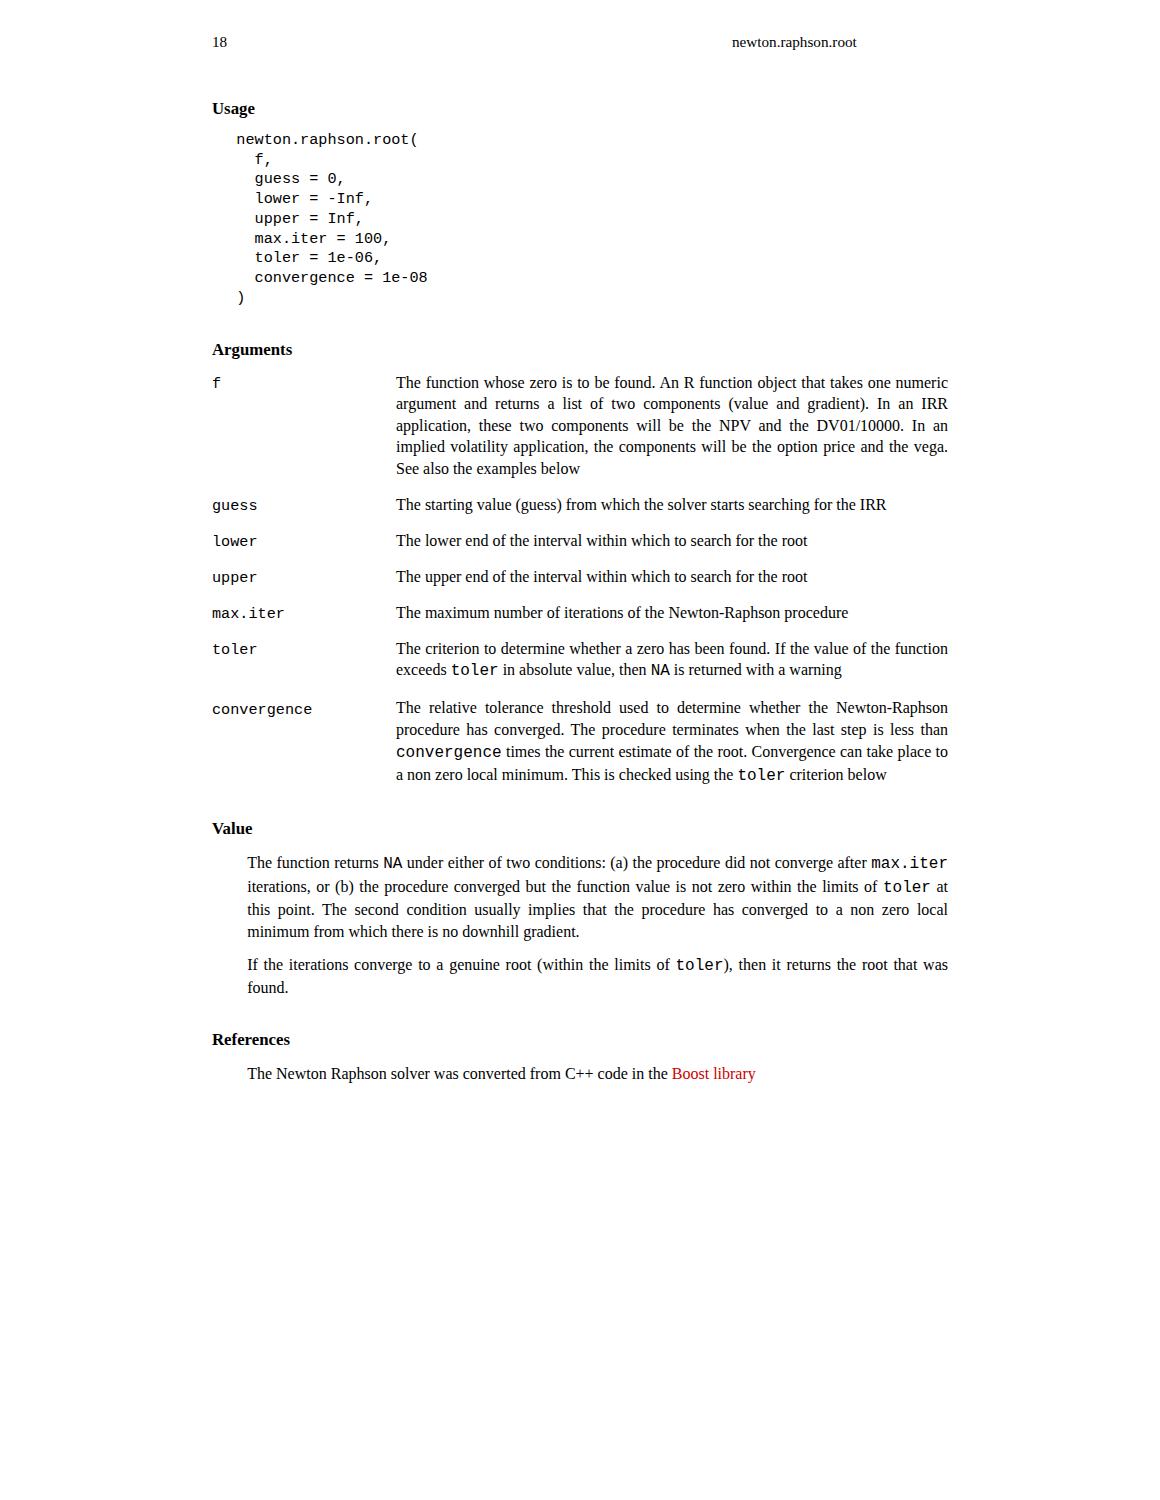18 newton.raphson.root
Usage
newton.raphson.root(
  f,
  guess = 0,
  lower = -Inf,
  upper = Inf,
  max.iter = 100,
  toler = 1e-06,
  convergence = 1e-08
)
Arguments
f
The function whose zero is to be found. An R function object that takes one numeric argument and returns a list of two components (value and gradient). In an IRR application, these two components will be the NPV and the DV01/10000. In an implied volatility application, the components will be the option price and the vega. See also the examples below
guess
The starting value (guess) from which the solver starts searching for the IRR
lower
The lower end of the interval within which to search for the root
upper
The upper end of the interval within which to search for the root
max.iter
The maximum number of iterations of the Newton-Raphson procedure
toler
The criterion to determine whether a zero has been found. If the value of the function exceeds toler in absolute value, then NA is returned with a warning
convergence
The relative tolerance threshold used to determine whether the Newton-Raphson procedure has converged. The procedure terminates when the last step is less than convergence times the current estimate of the root. Convergence can take place to a non zero local minimum. This is checked using the toler criterion below
Value
The function returns NA under either of two conditions: (a) the procedure did not converge after max.iter iterations, or (b) the procedure converged but the function value is not zero within the limits of toler at this point. The second condition usually implies that the procedure has converged to a non zero local minimum from which there is no downhill gradient.
If the iterations converge to a genuine root (within the limits of toler), then it returns the root that was found.
References
The Newton Raphson solver was converted from C++ code in the Boost library